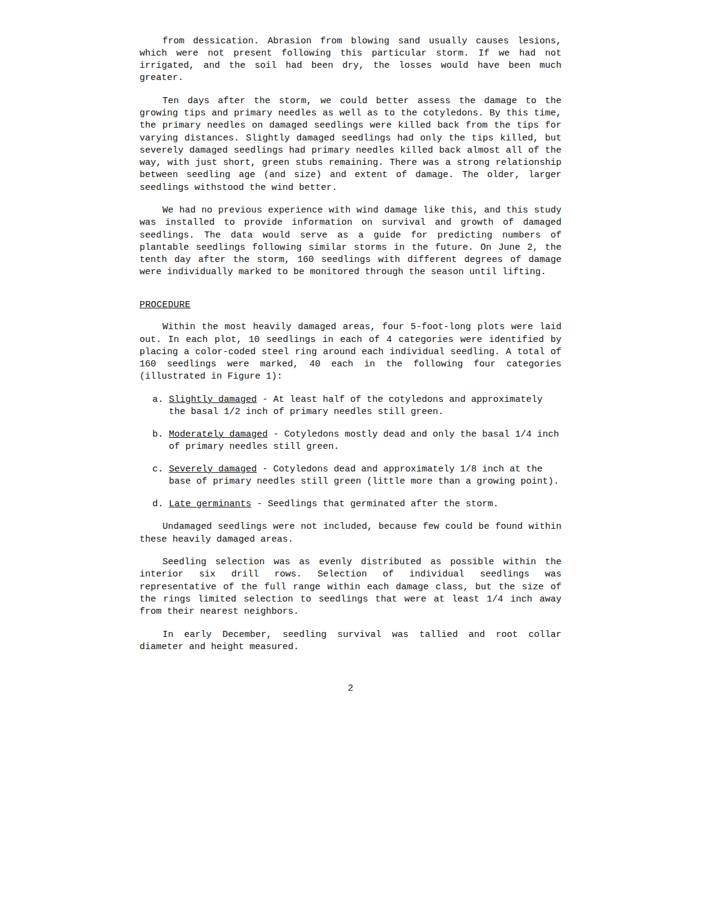from dessication. Abrasion from blowing sand usually causes lesions, which were not present following this particular storm. If we had not irrigated, and the soil had been dry, the losses would have been much greater.
Ten days after the storm, we could better assess the damage to the growing tips and primary needles as well as to the cotyledons. By this time, the primary needles on damaged seedlings were killed back from the tips for varying distances. Slightly damaged seedlings had only the tips killed, but severely damaged seedlings had primary needles killed back almost all of the way, with just short, green stubs remaining. There was a strong relationship between seedling age (and size) and extent of damage. The older, larger seedlings withstood the wind better.
We had no previous experience with wind damage like this, and this study was installed to provide information on survival and growth of damaged seedlings. The data would serve as a guide for predicting numbers of plantable seedlings following similar storms in the future. On June 2, the tenth day after the storm, 160 seedlings with different degrees of damage were individually marked to be monitored through the season until lifting.
PROCEDURE
Within the most heavily damaged areas, four 5-foot-long plots were laid out. In each plot, 10 seedlings in each of 4 categories were identified by placing a color-coded steel ring around each individual seedling. A total of 160 seedlings were marked, 40 each in the following four categories (illustrated in Figure 1):
Slightly damaged - At least half of the cotyledons and approximately the basal 1/2 inch of primary needles still green.
Moderately damaged - Cotyledons mostly dead and only the basal 1/4 inch of primary needles still green.
Severely damaged - Cotyledons dead and approximately 1/8 inch at the base of primary needles still green (little more than a growing point).
Late germinants - Seedlings that germinated after the storm.
Undamaged seedlings were not included, because few could be found within these heavily damaged areas.
Seedling selection was as evenly distributed as possible within the interior six drill rows. Selection of individual seedlings was representative of the full range within each damage class, but the size of the rings limited selection to seedlings that were at least 1/4 inch away from their nearest neighbors.
In early December, seedling survival was tallied and root collar diameter and height measured.
2